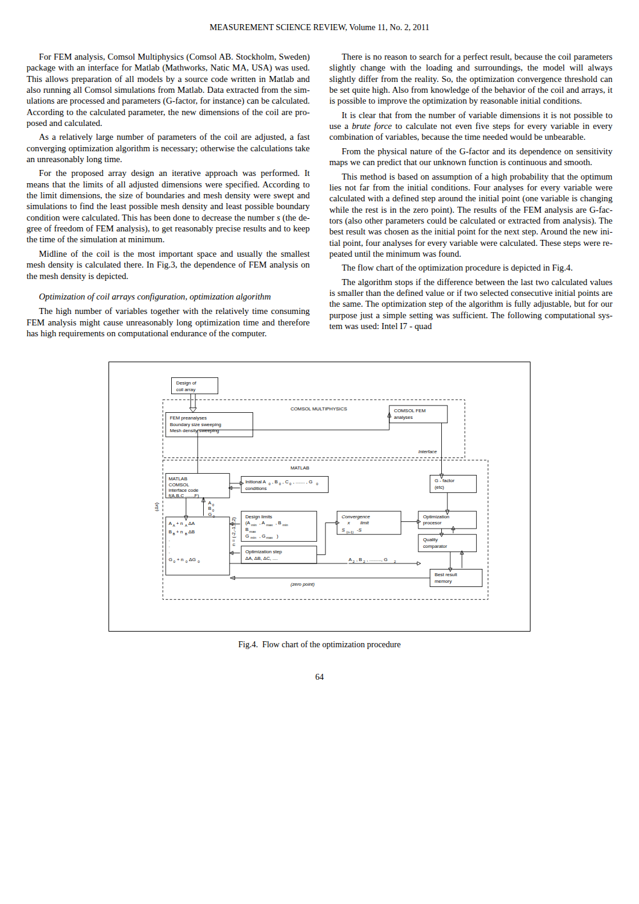MEASUREMENT SCIENCE REVIEW, Volume 11, No. 2, 2011
For FEM analysis, Comsol Multiphysics (Comsol AB. Stockholm, Sweden) package with an interface for Matlab (Mathworks, Natic MA, USA) was used. This allows preparation of all models by a source code written in Matlab and also running all Comsol simulations from Matlab. Data extracted from the simulations are processed and parameters (G-factor, for instance) can be calculated. According to the calculated parameter, the new dimensions of the coil are proposed and calculated.
As a relatively large number of parameters of the coil are adjusted, a fast converging optimization algorithm is necessary; otherwise the calculations take an unreasonably long time.
For the proposed array design an iterative approach was performed. It means that the limits of all adjusted dimensions were specified. According to the limit dimensions, the size of boundaries and mesh density were swept and simulations to find the least possible mesh density and least possible boundary condition were calculated. This has been done to decrease the number s (the degree of freedom of FEM analysis), to get reasonably precise results and to keep the time of the simulation at minimum.
Midline of the coil is the most important space and usually the smallest mesh density is calculated there. In Fig.3, the dependence of FEM analysis on the mesh density is depicted.
Optimization of coil arrays configuration, optimization algorithm
The high number of variables together with the relatively time consuming FEM analysis might cause unreasonably long optimization time and therefore has high requirements on computational endurance of the computer.
There is no reason to search for a perfect result, because the coil parameters slightly change with the loading and surroundings, the model will always slightly differ from the reality. So, the optimization convergence threshold can be set quite high. Also from knowledge of the behavior of the coil and arrays, it is possible to improve the optimization by reasonable initial conditions.
It is clear that from the number of variable dimensions it is not possible to use a brute force to calculate not even five steps for every variable in every combination of variables, because the time needed would be unbearable.
From the physical nature of the G-factor and its dependence on sensitivity maps we can predict that our unknown function is continuous and smooth.
This method is based on assumption of a high probability that the optimum lies not far from the initial conditions. Four analyses for every variable were calculated with a defined step around the initial point (one variable is changing while the rest is in the zero point). The results of the FEM analysis are G-factors (also other parameters could be calculated or extracted from analysis). The best result was chosen as the initial point for the next step. Around the new initial point, four analyses for every variable were calculated. These steps were repeated until the minimum was found.
The flow chart of the optimization procedure is depicted in Fig.4.
The algorithm stops if the difference between the last two calculated values is smaller than the defined value or if two selected consecutive initial points are the same. The optimization step of the algorithm is fully adjustable, but for our purpose just a simple setting was sufficient. The following computational system was used: Intel I7 - quad
Design of coil array COMSOL MULTIPHYSICS FEM preanalyses Boundary size sweeping Mesh density sweeping COMSOL FEM analyses Interface MATLAB MATLAB COMSOL interface code f(A,B,C ......,F) Initional A 0 , B 0 , C 0 , ....... , G 0 conditions G - factor (etc) Design limits (A min , A max , B min B max G min , G max ) Optimization step ΔA, ΔB, ΔC, .... Convergence x limit S (n-1) -S Optimization procesor Quality comparator Best result memory A A + n A ΔA B B + n B ΔB . . . G 0 + n 0 ΔG 0 (Δx) n = (-2,-1,1,2) A 0 B 0 G 0 (zero point) A 2 , B 2 , ........., G 2
Fig.4. Flow chart of the optimization procedure
64